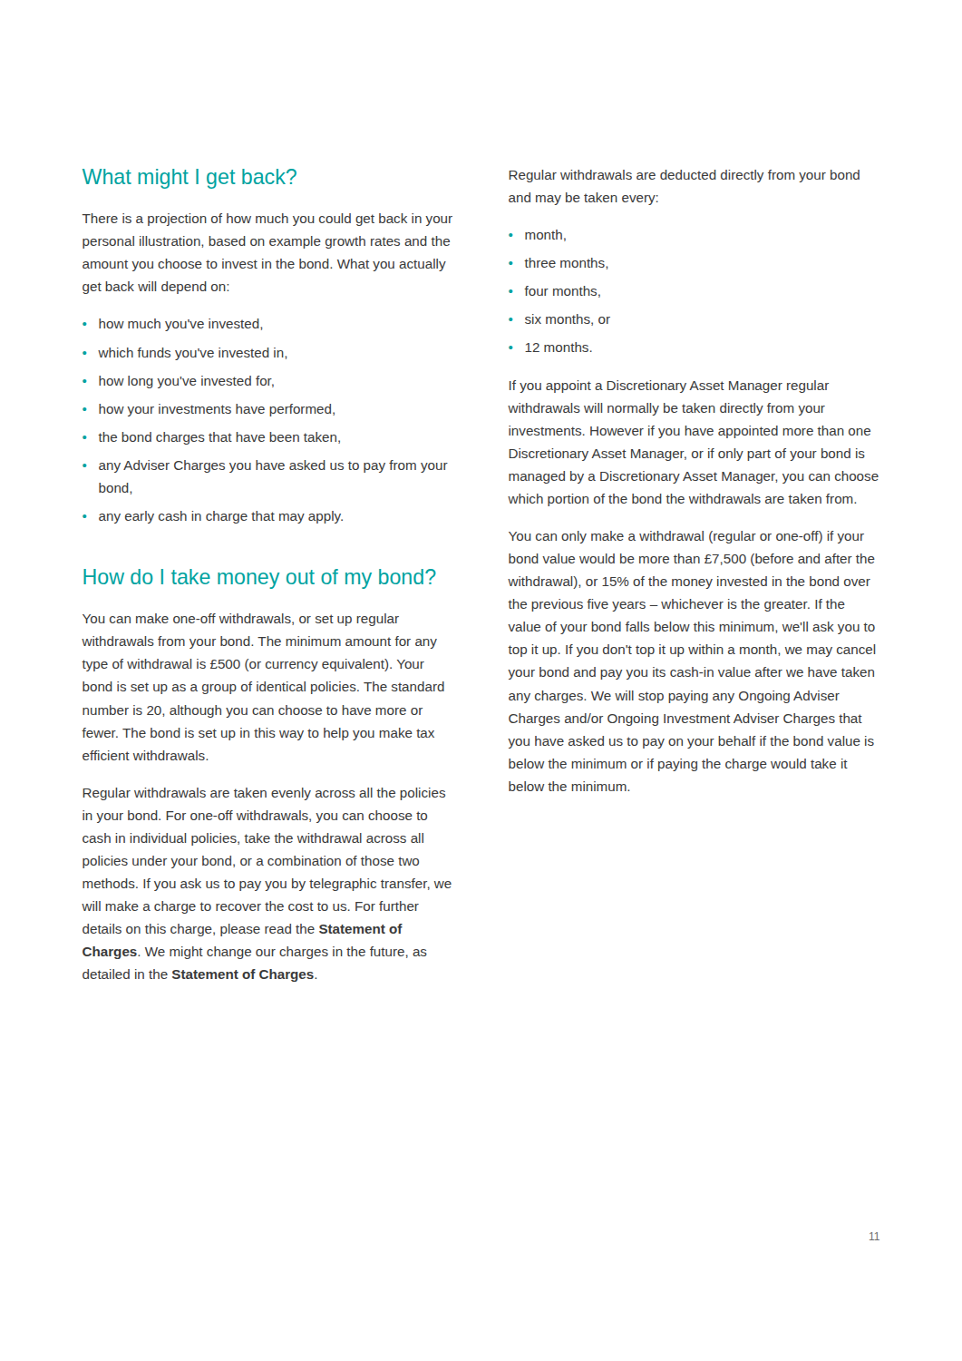What might I get back?
There is a projection of how much you could get back in your personal illustration, based on example growth rates and the amount you choose to invest in the bond. What you actually get back will depend on:
how much you've invested,
which funds you've invested in,
how long you've invested for,
how your investments have performed,
the bond charges that have been taken,
any Adviser Charges you have asked us to pay from your bond,
any early cash in charge that may apply.
How do I take money out of my bond?
You can make one-off withdrawals, or set up regular withdrawals from your bond. The minimum amount for any type of withdrawal is £500 (or currency equivalent). Your bond is set up as a group of identical policies. The standard number is 20, although you can choose to have more or fewer. The bond is set up in this way to help you make tax efficient withdrawals.
Regular withdrawals are taken evenly across all the policies in your bond. For one-off withdrawals, you can choose to cash in individual policies, take the withdrawal across all policies under your bond, or a combination of those two methods. If you ask us to pay you by telegraphic transfer, we will make a charge to recover the cost to us. For further details on this charge, please read the Statement of Charges. We might change our charges in the future, as detailed in the Statement of Charges.
Regular withdrawals are deducted directly from your bond and may be taken every:
month,
three months,
four months,
six months, or
12 months.
If you appoint a Discretionary Asset Manager regular withdrawals will normally be taken directly from your investments. However if you have appointed more than one Discretionary Asset Manager, or if only part of your bond is managed by a Discretionary Asset Manager, you can choose which portion of the bond the withdrawals are taken from.
You can only make a withdrawal (regular or one-off) if your bond value would be more than £7,500 (before and after the withdrawal), or 15% of the money invested in the bond over the previous five years – whichever is the greater. If the value of your bond falls below this minimum, we'll ask you to top it up. If you don't top it up within a month, we may cancel your bond and pay you its cash-in value after we have taken any charges. We will stop paying any Ongoing Adviser Charges and/or Ongoing Investment Adviser Charges that you have asked us to pay on your behalf if the bond value is below the minimum or if paying the charge would take it below the minimum.
11